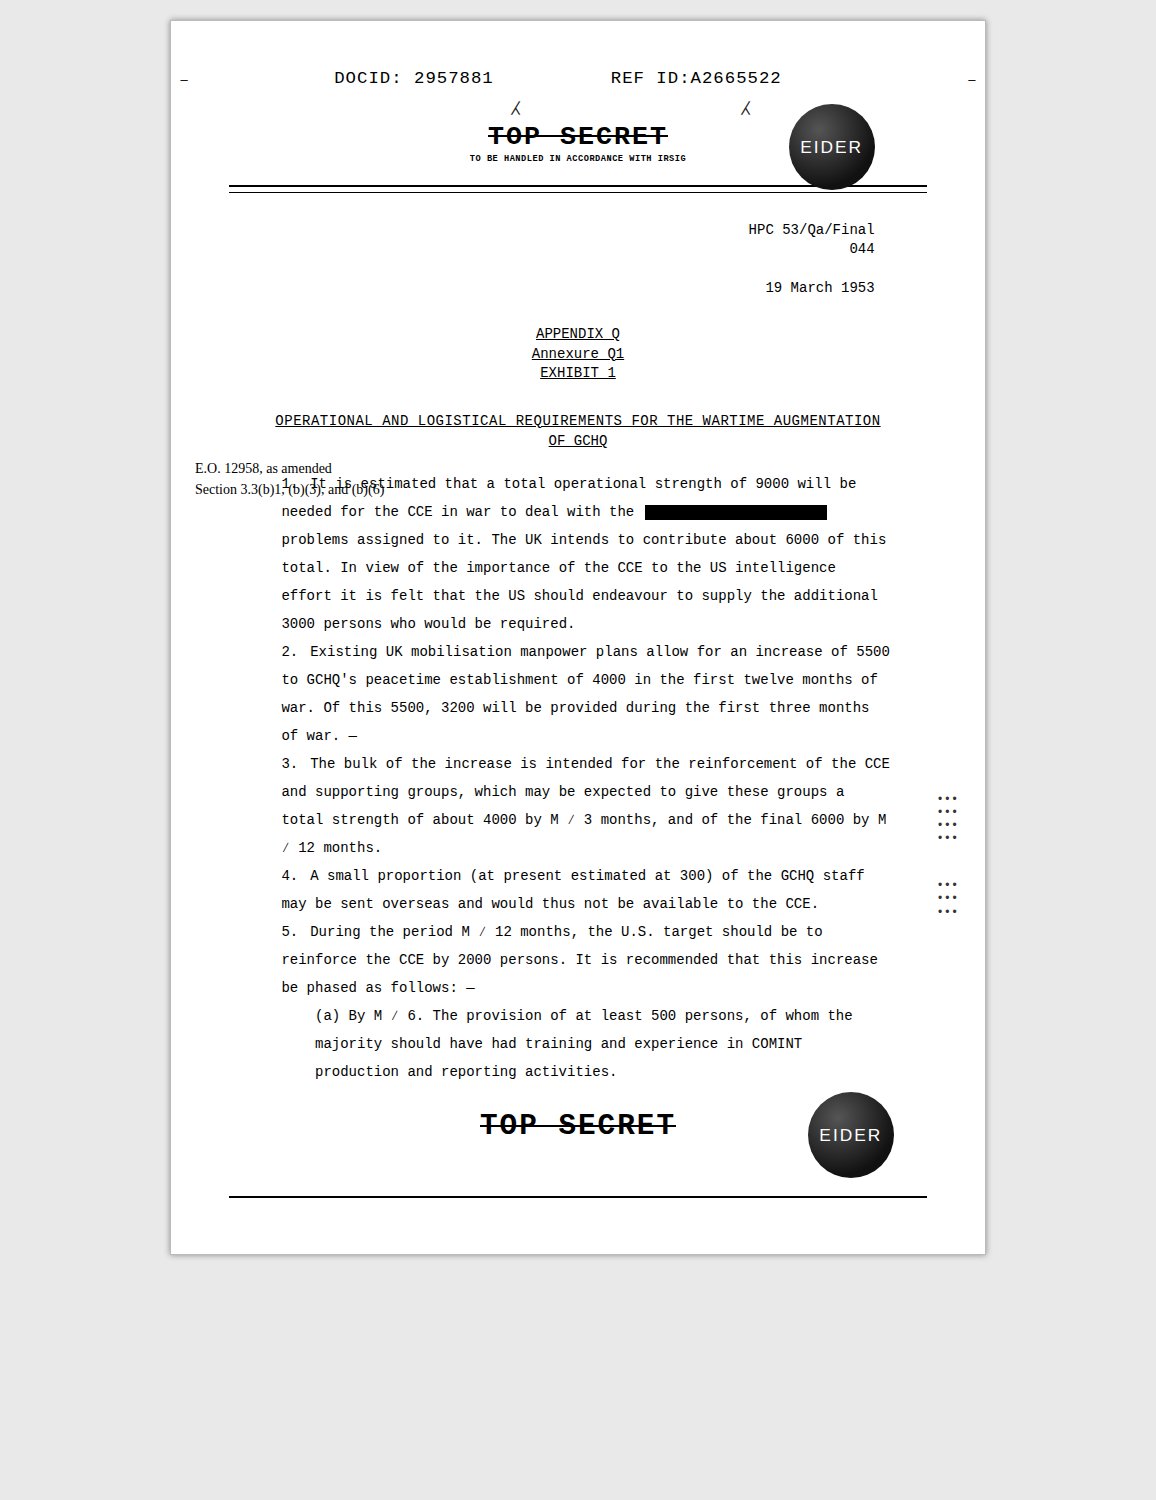DOCID: 2957881 REF ID:A2665522
—
—
⁁
⁁
TOP SECRET
TO BE HANDLED IN ACCORDANCE WITH IRSIG
EIDER
HPC 53/Qa/Final
044
19 March 1953
APPENDIX Q Annexure Q1 EXHIBIT 1
OPERATIONAL AND LOGISTICAL REQUIREMENTS FOR THE WARTIME AUGMENTATION
OF GCHQ
E.O. 12958, as amended
Section 3.3(b)1, (b)(3), and (b)(6)
•••
•••
•••
•••
•••
•••
•••
1. It is estimated that a total operational strength of 9000 will be needed for the CCE in war to deal with the problems assigned to it. The UK intends to contribute about 6000 of this total. In view of the importance of the CCE to the US intelligence effort it is felt that the US should endeavour to supply the additional 3000 persons who would be required.
2. Existing UK mobilisation manpower plans allow for an increase of 5500 to GCHQ's peacetime establishment of 4000 in the first twelve months of war. Of this 5500, 3200 will be provided during the first three months of war. —
3. The bulk of the increase is intended for the reinforcement of the CCE and supporting groups, which may be expected to give these groups a total strength of about 4000 by M ∕ 3 months, and of the final 6000 by M ∕ 12 months.
4. A small proportion (at present estimated at 300) of the GCHQ staff may be sent overseas and would thus not be available to the CCE.
5. During the period M ∕ 12 months, the U.S. target should be to reinforce the CCE by 2000 persons. It is recommended that this increase be phased as follows: —
(a) By M ∕ 6. The provision of at least 500 persons, of whom the majority should have had training and experience in COMINT production and reporting activities.
TOP SECRET
EIDER